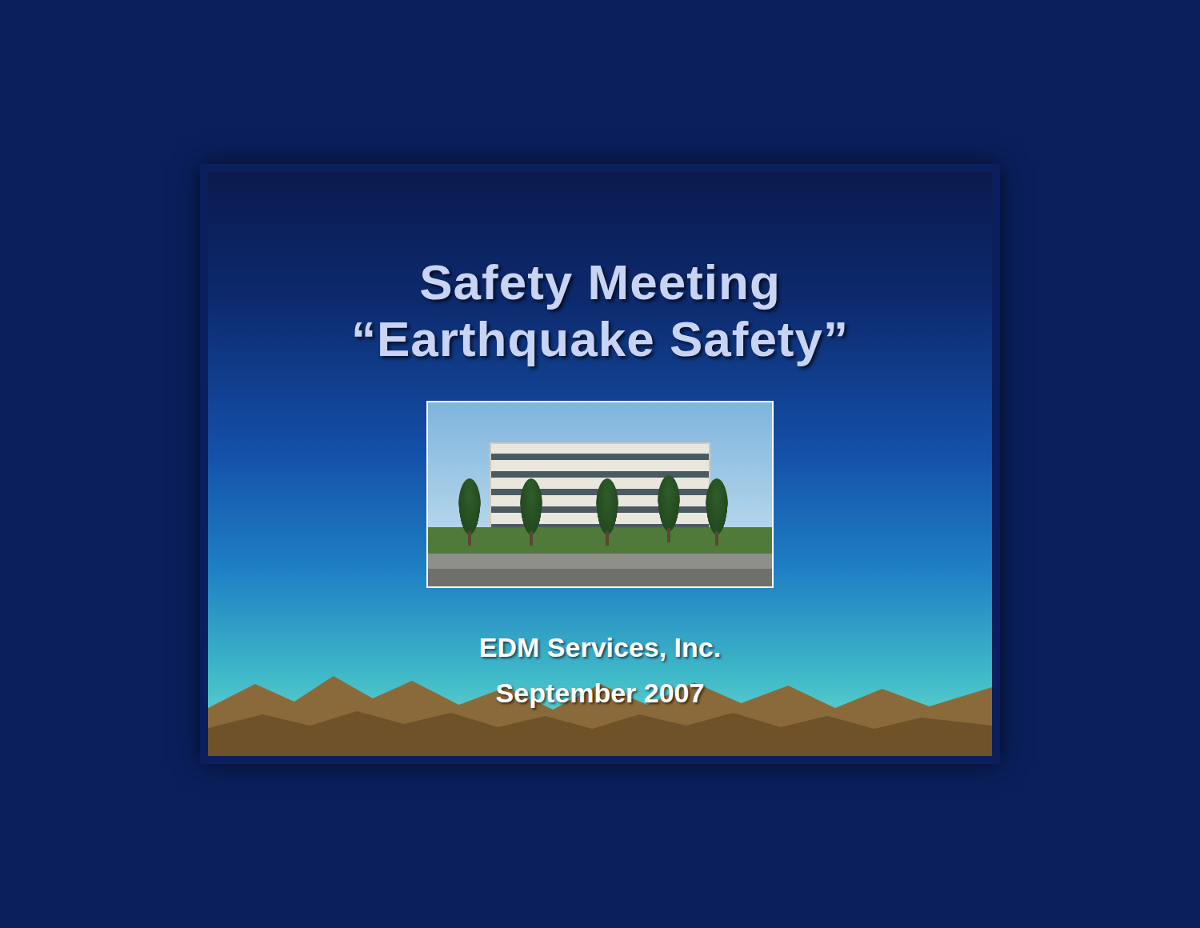Safety Meeting
“Earthquake Safety”
EDM Services, Inc. September 2007